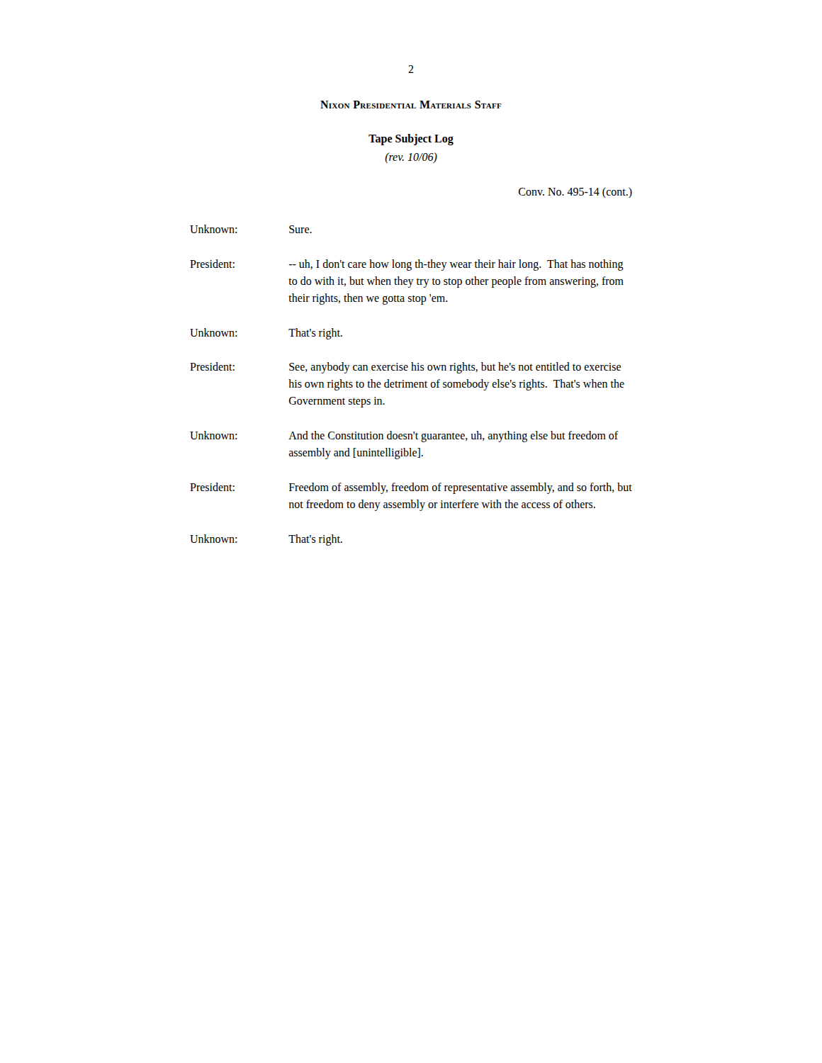2
Nixon Presidential Materials Staff
Tape Subject Log
(rev. 10/06)
Conv. No. 495-14 (cont.)
| Unknown: | Sure. |
| President: | -- uh, I don't care how long th-they wear their hair long. That has nothing to do with it, but when they try to stop other people from answering, from their rights, then we gotta stop 'em. |
| Unknown: | That's right. |
| President: | See, anybody can exercise his own rights, but he's not entitled to exercise his own rights to the detriment of somebody else's rights. That's when the Government steps in. |
| Unknown: | And the Constitution doesn't guarantee, uh, anything else but freedom of assembly and [unintelligible]. |
| President: | Freedom of assembly, freedom of representative assembly, and so forth, but not freedom to deny assembly or interfere with the access of others. |
| Unknown: | That's right. |